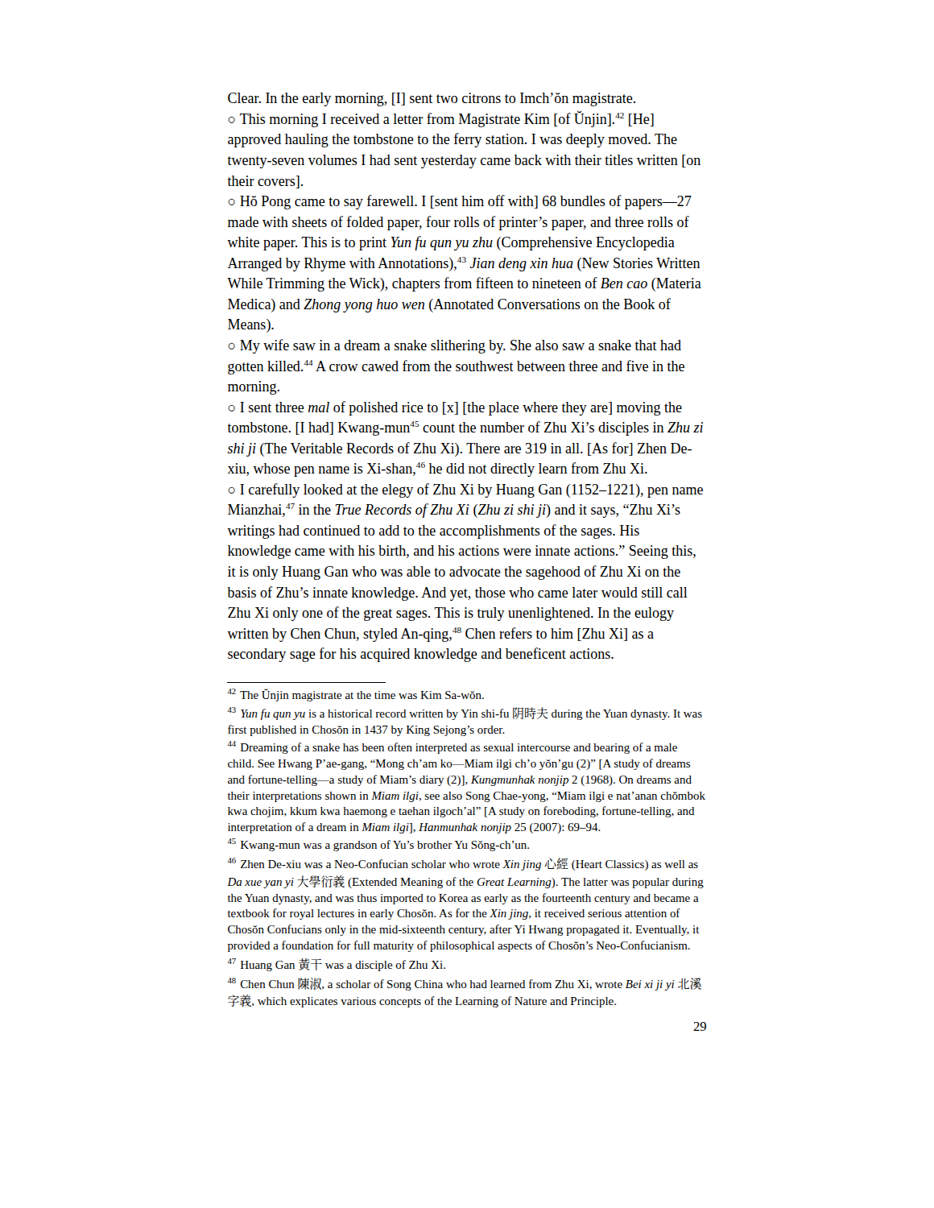Clear. In the early morning, [I] sent two citrons to Imch’ŏn magistrate.
This morning I received a letter from Magistrate Kim [of Ŭnjin].42 [He] approved hauling the tombstone to the ferry station. I was deeply moved. The twenty-seven volumes I had sent yesterday came back with their titles written [on their covers].
Hŏ Pong came to say farewell. I [sent him off with] 68 bundles of papers—27 made with sheets of folded paper, four rolls of printer’s paper, and three rolls of white paper. This is to print Yun fu qun yu zhu (Comprehensive Encyclopedia Arranged by Rhyme with Annotations),43 Jian deng xin hua (New Stories Written While Trimming the Wick), chapters from fifteen to nineteen of Ben cao (Materia Medica) and Zhong yong huo wen (Annotated Conversations on the Book of Means).
My wife saw in a dream a snake slithering by. She also saw a snake that had gotten killed.44 A crow cawed from the southwest between three and five in the morning.
I sent three mal of polished rice to [x] [the place where they are] moving the tombstone. [I had] Kwang-mun45 count the number of Zhu Xi’s disciples in Zhu zi shi ji (The Veritable Records of Zhu Xi). There are 319 in all. [As for] Zhen De-xiu, whose pen name is Xi-shan,46 he did not directly learn from Zhu Xi.
I carefully looked at the elegy of Zhu Xi by Huang Gan (1152–1221), pen name Mianzhai,47 in the True Records of Zhu Xi (Zhu zi shi ji) and it says, “Zhu Xi’s writings had continued to add to the accomplishments of the sages. His knowledge came with his birth, and his actions were innate actions.” Seeing this, it is only Huang Gan who was able to advocate the sagehood of Zhu Xi on the basis of Zhu’s innate knowledge. And yet, those who came later would still call Zhu Xi only one of the great sages. This is truly unenlightened. In the eulogy written by Chen Chun, styled An-qing,48 Chen refers to him [Zhu Xi] as a secondary sage for his acquired knowledge and beneficent actions.
42 The Ŭnjin magistrate at the time was Kim Sa-wŏn.
43 Yun fu qun yu is a historical record written by Yin shi-fu 阴時夫 during the Yuan dynasty. It was first published in Chosŏn in 1437 by King Sejong’s order.
44 Dreaming of a snake has been often interpreted as sexual intercourse and bearing of a male child. See Hwang P’ae-gang, “Mong ch’am ko—Miam ilgi ch’o yŏn’gu (2)” [A study of dreams and fortune-telling—a study of Miam’s diary (2)], Kungmunhak nonjip 2 (1968). On dreams and their interpretations shown in Miam ilgi, see also Song Chae-yong, “Miam ilgi e nat’anan chŏmbok kwa chojim, kkum kwa haemong e taehan ilgoch’al” [A study on foreboding, fortune-telling, and interpretation of a dream in Miam ilgi], Hanmunhak nonjip 25 (2007): 69–94.
45 Kwang-mun was a grandson of Yu’s brother Yu Sŏng-ch’un.
46 Zhen De-xiu was a Neo-Confucian scholar who wrote Xin jing 心經 (Heart Classics) as well as Da xue yan yi 大學衍義 (Extended Meaning of the Great Learning). The latter was popular during the Yuan dynasty, and was thus imported to Korea as early as the fourteenth century and became a textbook for royal lectures in early Chosŏn. As for the Xin jing, it received serious attention of Chosŏn Confucians only in the mid-sixteenth century, after Yi Hwang propagated it. Eventually, it provided a foundation for full maturity of philosophical aspects of Chosŏn’s Neo-Confucianism.
47 Huang Gan 黃干 was a disciple of Zhu Xi.
48 Chen Chun 陳淑, a scholar of Song China who had learned from Zhu Xi, wrote Bei xi ji yi 北溪字義, which explicates various concepts of the Learning of Nature and Principle.
29